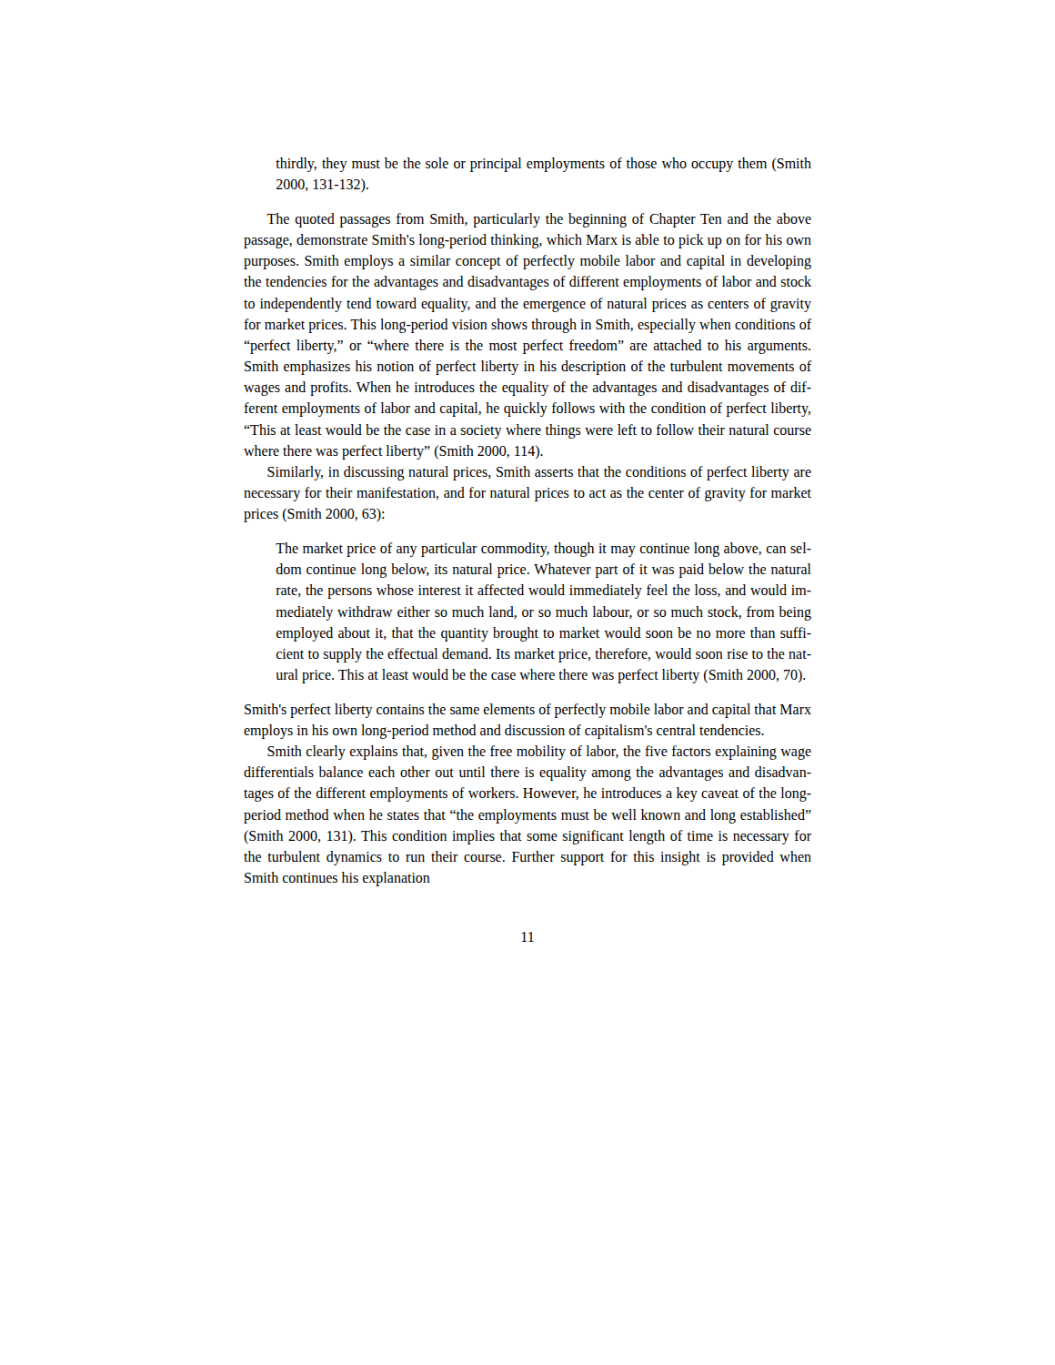thirdly, they must be the sole or principal employments of those who occupy them (Smith 2000, 131-132).
The quoted passages from Smith, particularly the beginning of Chapter Ten and the above passage, demonstrate Smith's long-period thinking, which Marx is able to pick up on for his own purposes. Smith employs a similar concept of perfectly mobile labor and capital in developing the tendencies for the advantages and disadvantages of different employments of labor and stock to independently tend toward equality, and the emergence of natural prices as centers of gravity for market prices. This long-period vision shows through in Smith, especially when conditions of “perfect liberty,” or “where there is the most perfect freedom” are attached to his arguments. Smith emphasizes his notion of perfect liberty in his description of the turbulent movements of wages and profits. When he introduces the equality of the advantages and disadvantages of different employments of labor and capital, he quickly follows with the condition of perfect liberty, “This at least would be the case in a society where things were left to follow their natural course where there was perfect liberty” (Smith 2000, 114).
Similarly, in discussing natural prices, Smith asserts that the conditions of perfect liberty are necessary for their manifestation, and for natural prices to act as the center of gravity for market prices (Smith 2000, 63):
The market price of any particular commodity, though it may continue long above, can seldom continue long below, its natural price. Whatever part of it was paid below the natural rate, the persons whose interest it affected would immediately feel the loss, and would immediately withdraw either so much land, or so much labour, or so much stock, from being employed about it, that the quantity brought to market would soon be no more than sufficient to supply the effectual demand. Its market price, therefore, would soon rise to the natural price. This at least would be the case where there was perfect liberty (Smith 2000, 70).
Smith's perfect liberty contains the same elements of perfectly mobile labor and capital that Marx employs in his own long-period method and discussion of capitalism's central tendencies.
Smith clearly explains that, given the free mobility of labor, the five factors explaining wage differentials balance each other out until there is equality among the advantages and disadvantages of the different employments of workers. However, he introduces a key caveat of the long-period method when he states that “the employments must be well known and long established” (Smith 2000, 131). This condition implies that some significant length of time is necessary for the turbulent dynamics to run their course. Further support for this insight is provided when Smith continues his explanation
11